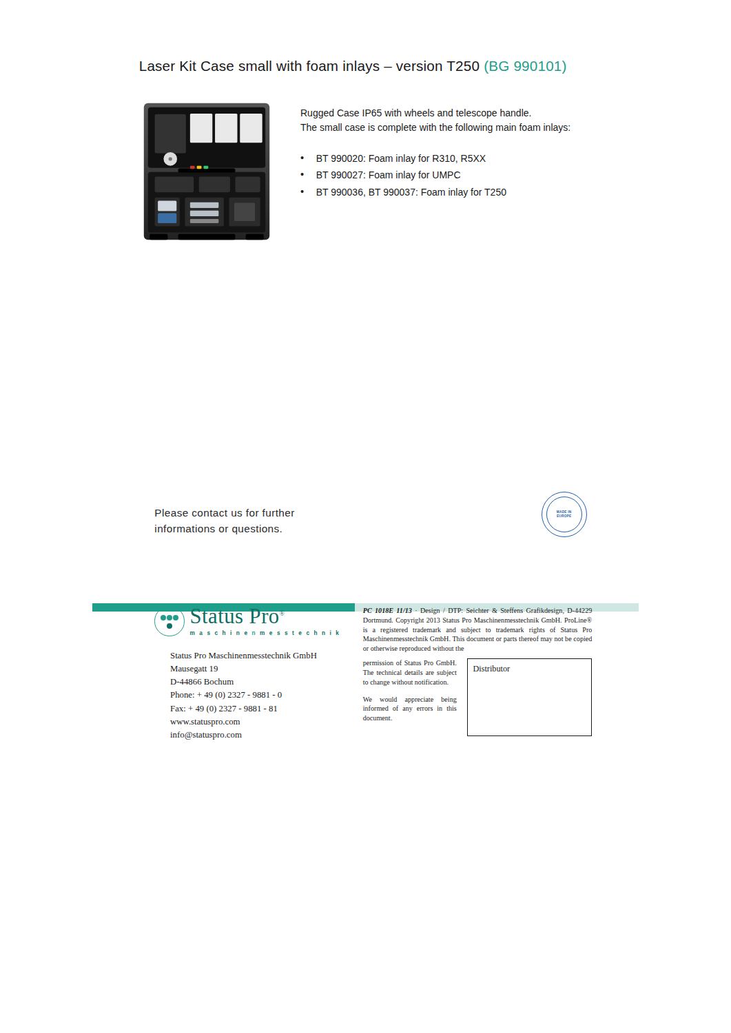Laser Kit Case small with foam inlays – version T250 (BG 990101)
Rugged Case IP65 with wheels and telescope handle.
The small case is complete with the following main foam inlays:
BT 990020: Foam inlay for R310, R5XX
BT 990027: Foam inlay for UMPC
BT 990036, BT 990037: Foam inlay for T250
Please contact us for further
informations or questions.
MADE IN
EUROPE
Status Pro®
m a s c h i n e n m e s s t e c h n i k
Status Pro Maschinenmesstechnik GmbH
Mausegatt 19
D-44866 Bochum
Phone: + 49 (0) 2327 - 9881 - 0
Fax: + 49 (0) 2327 - 9881 - 81
www.statuspro.com
info@statuspro.com
PC 1018E 11/13 · Design / DTP: Seichter & Steffens Grafikdesign, D-44229 Dortmund. Copyright 2013 Status Pro Maschinenmesstechnik GmbH. ProLine® is a registered trademark and subject to trademark rights of Status Pro Maschinenmesstechnik GmbH. This document or parts thereof may not be copied or otherwise reproduced without the
permission of Status Pro GmbH. The technical details are subject to change without notification.
We would appreciate being informed of any errors in this document.
Distributor